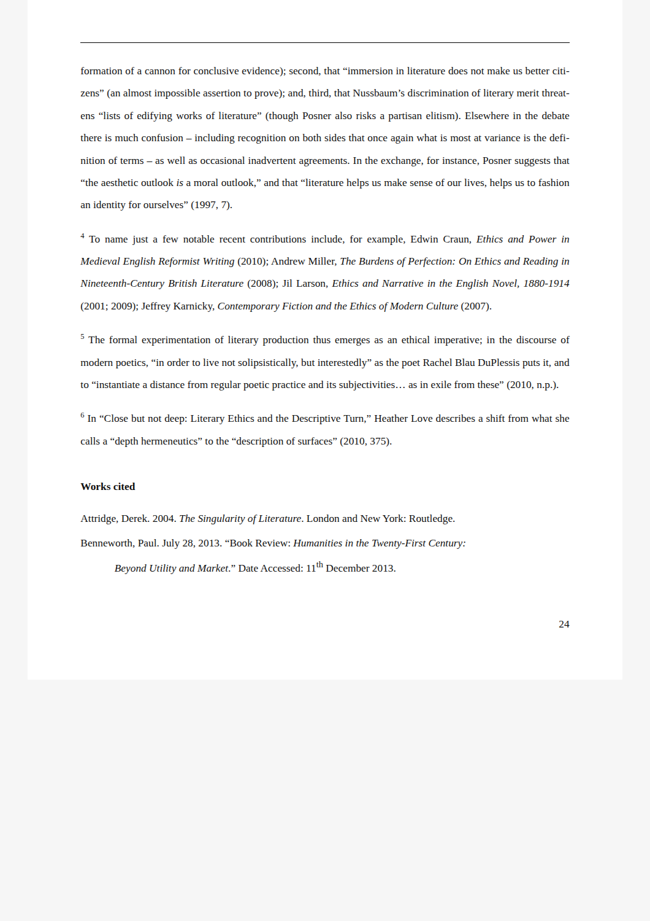formation of a cannon for conclusive evidence); second, that “immersion in literature does not make us better citizens” (an almost impossible assertion to prove); and, third, that Nussbaum’s discrimination of literary merit threatens “lists of edifying works of literature” (though Posner also risks a partisan elitism). Elsewhere in the debate there is much confusion – including recognition on both sides that once again what is most at variance is the definition of terms – as well as occasional inadvertent agreements. In the exchange, for instance, Posner suggests that “the aesthetic outlook is a moral outlook,” and that “literature helps us make sense of our lives, helps us to fashion an identity for ourselves” (1997, 7).
4 To name just a few notable recent contributions include, for example, Edwin Craun, Ethics and Power in Medieval English Reformist Writing (2010); Andrew Miller, The Burdens of Perfection: On Ethics and Reading in Nineteenth-Century British Literature (2008); Jil Larson, Ethics and Narrative in the English Novel, 1880-1914 (2001; 2009); Jeffrey Karnicky, Contemporary Fiction and the Ethics of Modern Culture (2007).
5 The formal experimentation of literary production thus emerges as an ethical imperative; in the discourse of modern poetics, “in order to live not solipsistically, but interestedly” as the poet Rachel Blau DuPlessis puts it, and to “instantiate a distance from regular poetic practice and its subjectivities… as in exile from these” (2010, n.p.).
6 In “Close but not deep: Literary Ethics and the Descriptive Turn,” Heather Love describes a shift from what she calls a “depth hermeneutics” to the “description of surfaces” (2010, 375).
Works cited
Attridge, Derek. 2004. The Singularity of Literature. London and New York: Routledge.
Benneworth, Paul. July 28, 2013. “Book Review: Humanities in the Twenty-First Century: Beyond Utility and Market.” Date Accessed: 11th December 2013.
24